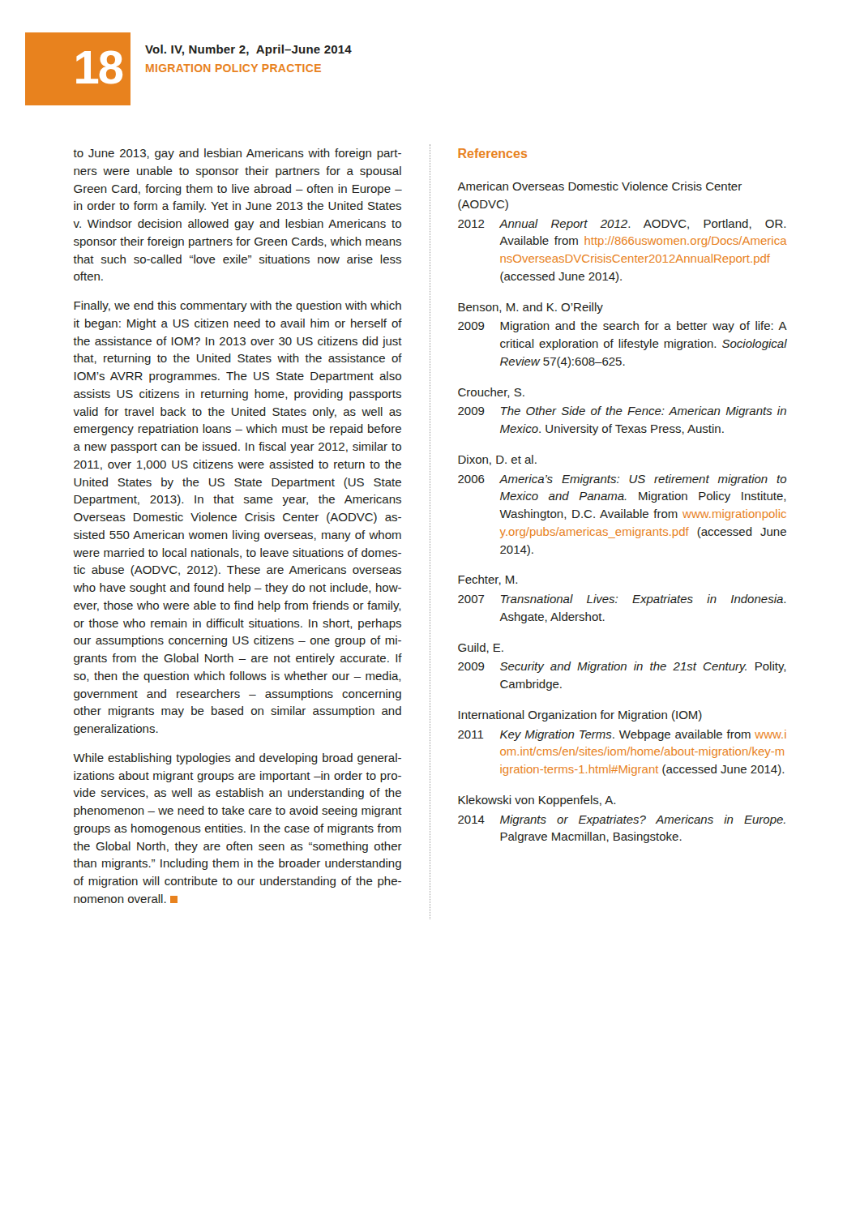18
Vol. IV, Number 2, April–June 2014
Migration Policy Practice
to June 2013, gay and lesbian Americans with foreign partners were unable to sponsor their partners for a spousal Green Card, forcing them to live abroad – often in Europe – in order to form a family. Yet in June 2013 the United States v. Windsor decision allowed gay and lesbian Americans to sponsor their foreign partners for Green Cards, which means that such so-called “love exile” situations now arise less often.
Finally, we end this commentary with the question with which it began: Might a US citizen need to avail him or herself of the assistance of IOM? In 2013 over 30 US citizens did just that, returning to the United States with the assistance of IOM’s AVRR programmes. The US State Department also assists US citizens in returning home, providing passports valid for travel back to the United States only, as well as emergency repatriation loans – which must be repaid before a new passport can be issued. In fiscal year 2012, similar to 2011, over 1,000 US citizens were assisted to return to the United States by the US State Department (US State Department, 2013). In that same year, the Americans Overseas Domestic Violence Crisis Center (AODVC) assisted 550 American women living overseas, many of whom were married to local nationals, to leave situations of domestic abuse (AODVC, 2012). These are Americans overseas who have sought and found help – they do not include, however, those who were able to find help from friends or family, or those who remain in difficult situations. In short, perhaps our assumptions concerning US citizens – one group of migrants from the Global North – are not entirely accurate. If so, then the question which follows is whether our – media, government and researchers – assumptions concerning other migrants may be based on similar assumption and generalizations.
While establishing typologies and developing broad generalizations about migrant groups are important –in order to provide services, as well as establish an understanding of the phenomenon – we need to take care to avoid seeing migrant groups as homogenous entities. In the case of migrants from the Global North, they are often seen as “something other than migrants.” Including them in the broader understanding of migration will contribute to our understanding of the phenomenon overall.
References
American Overseas Domestic Violence Crisis Center (AODVC)
2012
Annual Report 2012. AODVC, Portland, OR. Available from http://866uswomen.org/Docs/AmericansOverseasDVCrisisCenter2012AnnualReport.pdf (accessed June 2014).
Benson, M. and K. O’Reilly
2009
Migration and the search for a better way of life: A critical exploration of lifestyle migration. Sociological Review 57(4):608–625.
Croucher, S.
2009
The Other Side of the Fence: American Migrants in Mexico. University of Texas Press, Austin.
Dixon, D. et al.
2006
America’s Emigrants: US retirement migration to Mexico and Panama. Migration Policy Institute, Washington, D.C. Available from www.migrationpolicy.org/pubs/americas_emigrants.pdf (accessed June 2014).
Fechter, M.
2007
Transnational Lives: Expatriates in Indonesia. Ashgate, Aldershot.
Guild, E.
2009
Security and Migration in the 21st Century. Polity, Cambridge.
International Organization for Migration (IOM)
2011
Key Migration Terms. Webpage available from www.iom.int/cms/en/sites/iom/home/about-migration/key-migration-terms-1.html#Migrant (accessed June 2014).
Klekowski von Koppenfels, A.
2014
Migrants or Expatriates? Americans in Europe. Palgrave Macmillan, Basingstoke.